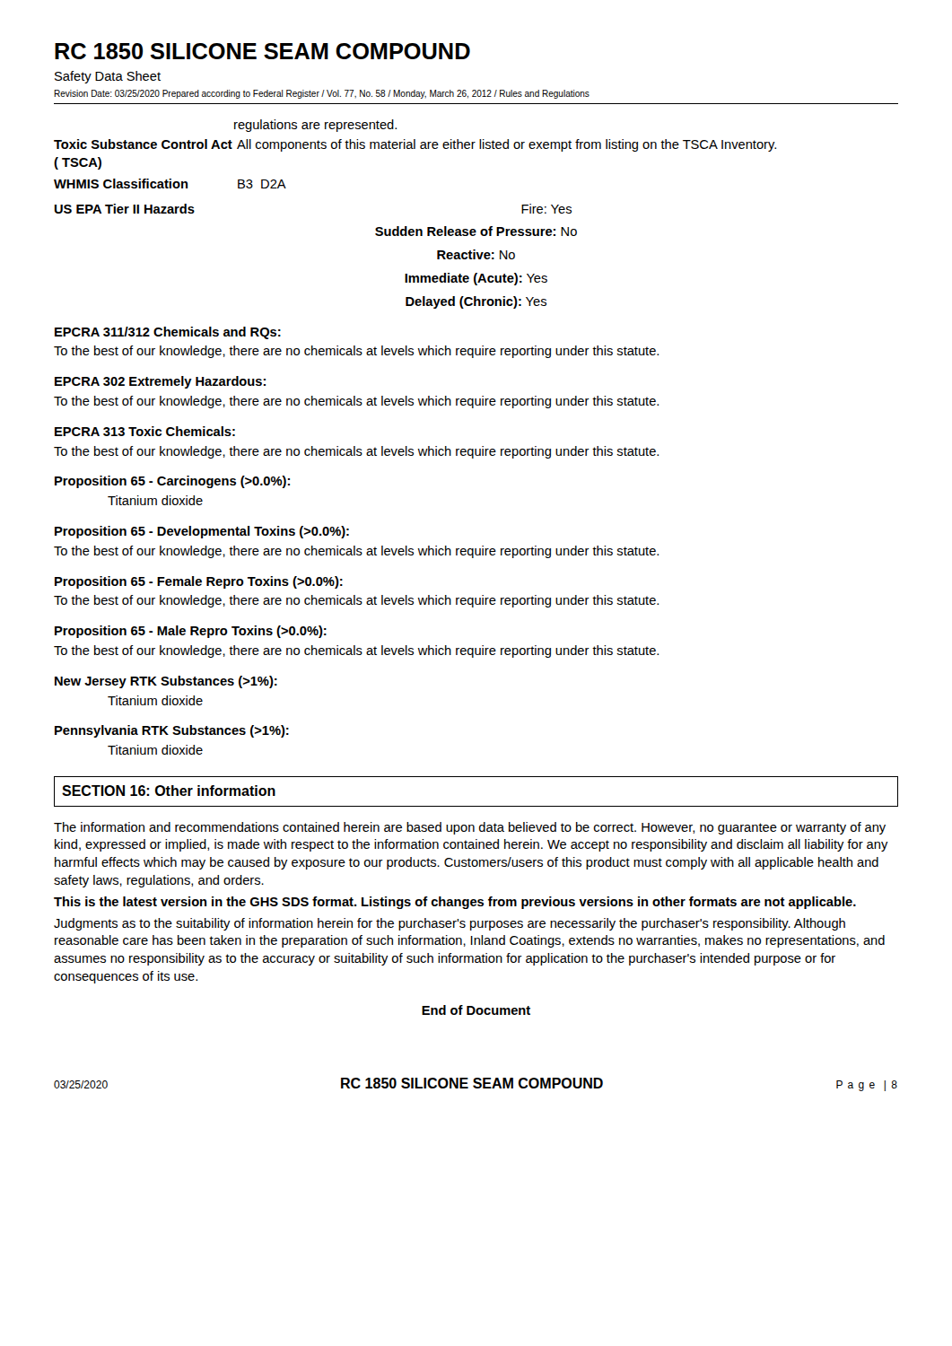RC 1850 SILICONE SEAM COMPOUND
Safety Data Sheet
Revision Date: 03/25/2020 Prepared according to Federal Register / Vol. 77, No. 58 / Monday, March 26, 2012 / Rules and Regulations
regulations are represented.
| Toxic Substance Control Act ( TSCA) | All components of this material are either listed or exempt from listing on the TSCA Inventory. |
| WHMIS Classification | B3 D2A |
US EPA Tier II Hazards Fire: Yes
Sudden Release of Pressure: No
Reactive: No
Immediate (Acute): Yes
Delayed (Chronic): Yes
EPCRA 311/312 Chemicals and RQs:
To the best of our knowledge, there are no chemicals at levels which require reporting under this statute.
EPCRA 302 Extremely Hazardous:
To the best of our knowledge, there are no chemicals at levels which require reporting under this statute.
EPCRA 313 Toxic Chemicals:
To the best of our knowledge, there are no chemicals at levels which require reporting under this statute.
Proposition 65 - Carcinogens (>0.0%):
Titanium dioxide
Proposition 65 - Developmental Toxins (>0.0%):
To the best of our knowledge, there are no chemicals at levels which require reporting under this statute.
Proposition 65 - Female Repro Toxins (>0.0%):
To the best of our knowledge, there are no chemicals at levels which require reporting under this statute.
Proposition 65 - Male Repro Toxins (>0.0%):
To the best of our knowledge, there are no chemicals at levels which require reporting under this statute.
New Jersey RTK Substances (>1%):
Titanium dioxide
Pennsylvania RTK Substances (>1%):
Titanium dioxide
SECTION 16: Other information
The information and recommendations contained herein are based upon data believed to be correct. However, no guarantee or warranty of any kind, expressed or implied, is made with respect to the information contained herein. We accept no responsibility and disclaim all liability for any harmful effects which may be caused by exposure to our products. Customers/users of this product must comply with all applicable health and safety laws, regulations, and orders.
This is the latest version in the GHS SDS format. Listings of changes from previous versions in other formats are not applicable.
Judgments as to the suitability of information herein for the purchaser's purposes are necessarily the purchaser's responsibility. Although reasonable care has been taken in the preparation of such information, Inland Coatings, extends no warranties, makes no representations, and assumes no responsibility as to the accuracy or suitability of such information for application to the purchaser's intended purpose or for consequences of its use.
End of Document
03/25/2020 RC 1850 SILICONE SEAM COMPOUND P a g e | 8